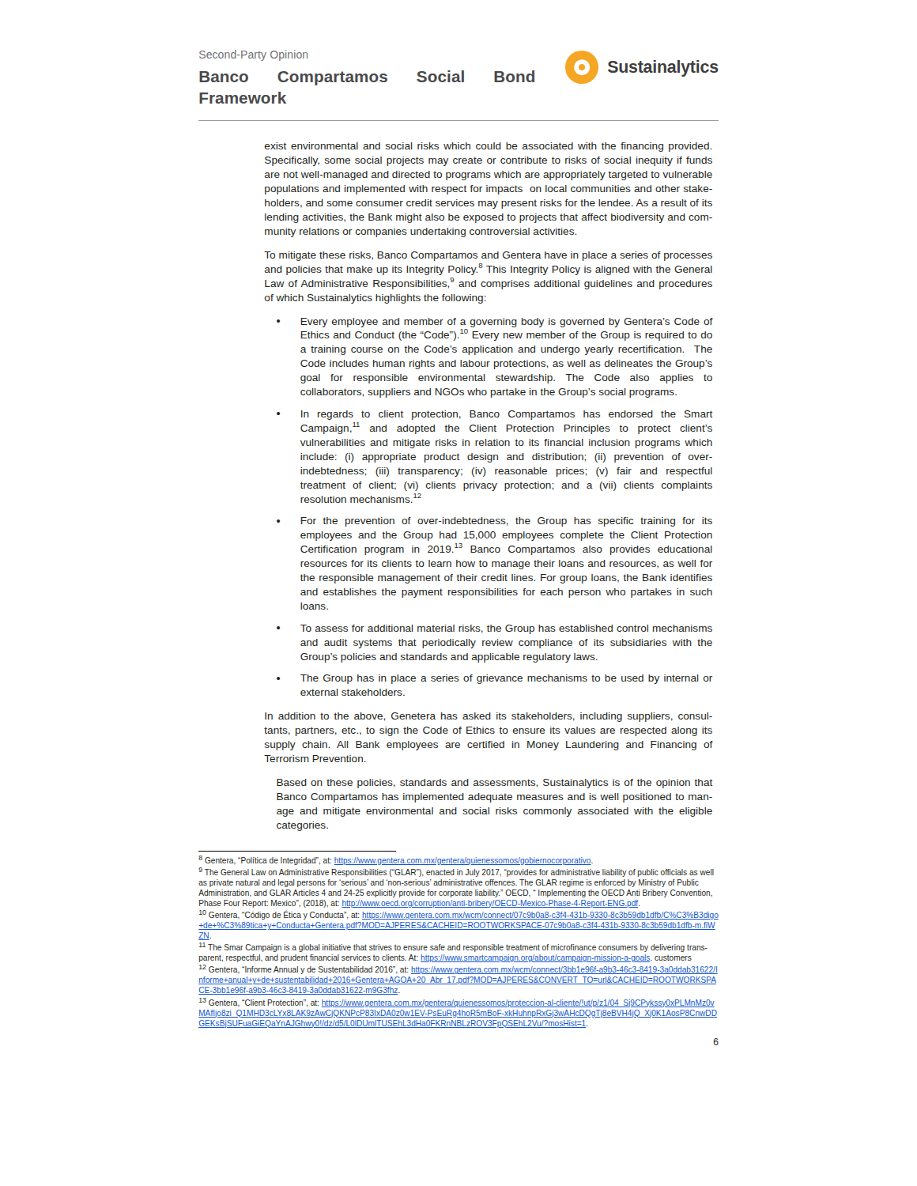Second-Party Opinion
Banco Compartamos Social Bond Framework
Sustainalytics
exist environmental and social risks which could be associated with the financing provided. Specifically, some social projects may create or contribute to risks of social inequity if funds are not well-managed and directed to programs which are appropriately targeted to vulnerable populations and implemented with respect for impacts on local communities and other stakeholders, and some consumer credit services may present risks for the lendee. As a result of its lending activities, the Bank might also be exposed to projects that affect biodiversity and community relations or companies undertaking controversial activities.
To mitigate these risks, Banco Compartamos and Gentera have in place a series of processes and policies that make up its Integrity Policy.8 This Integrity Policy is aligned with the General Law of Administrative Responsibilities,9 and comprises additional guidelines and procedures of which Sustainalytics highlights the following:
Every employee and member of a governing body is governed by Gentera’s Code of Ethics and Conduct (the “Code”).10 Every new member of the Group is required to do a training course on the Code’s application and undergo yearly recertification. The Code includes human rights and labour protections, as well as delineates the Group’s goal for responsible environmental stewardship. The Code also applies to collaborators, suppliers and NGOs who partake in the Group’s social programs.
In regards to client protection, Banco Compartamos has endorsed the Smart Campaign,11 and adopted the Client Protection Principles to protect client’s vulnerabilities and mitigate risks in relation to its financial inclusion programs which include: (i) appropriate product design and distribution; (ii) prevention of over-indebtedness; (iii) transparency; (iv) reasonable prices; (v) fair and respectful treatment of client; (vi) clients privacy protection; and a (vii) clients complaints resolution mechanisms.12
For the prevention of over-indebtedness, the Group has specific training for its employees and the Group had 15,000 employees complete the Client Protection Certification program in 2019.13 Banco Compartamos also provides educational resources for its clients to learn how to manage their loans and resources, as well for the responsible management of their credit lines. For group loans, the Bank identifies and establishes the payment responsibilities for each person who partakes in such loans.
To assess for additional material risks, the Group has established control mechanisms and audit systems that periodically review compliance of its subsidiaries with the Group’s policies and standards and applicable regulatory laws.
The Group has in place a series of grievance mechanisms to be used by internal or external stakeholders.
In addition to the above, Genetera has asked its stakeholders, including suppliers, consultants, partners, etc., to sign the Code of Ethics to ensure its values are respected along its supply chain. All Bank employees are certified in Money Laundering and Financing of Terrorism Prevention.
Based on these policies, standards and assessments, Sustainalytics is of the opinion that Banco Compartamos has implemented adequate measures and is well positioned to manage and mitigate environmental and social risks commonly associated with the eligible categories.
8 Gentera, “Política de Integridad”, at: https://www.gentera.com.mx/gentera/quienessomos/gobiernocorporativo.
9 The General Law on Administrative Responsibilities (“GLAR”), enacted in July 2017, “provides for administrative liability of public officials as well as private natural and legal persons for ‘serious’ and ‘non-serious’ administrative offences. The GLAR regime is enforced by Ministry of Public Administration, and GLAR Articles 4 and 24-25 explicitly provide for corporate liability.” OECD, “ Implementing the OECD Anti Bribery Convention, Phase Four Report: Mexico”, (2018), at: http://www.oecd.org/corruption/anti-bribery/OECD-Mexico-Phase-4-Report-ENG.pdf.
10 Gentera, “Código de Ética y Conducta”, at: https://www.gentera.com.mx/wcm/connect/07c9b0a8-c3f4-431b-9330-8c3b59db1dfb/C%C3%B3digo+de+%C3%89tica+y+Conducta+Gentera.pdf?MOD=AJPERES&CACHEID=ROOTWORKSPACE-07c9b0a8-c3f4-431b-9330-8c3b59db1dfb-m.fiWZN.
11 The Smar Campaign is a global initiative that strives to ensure safe and responsible treatment of microfinance consumers by delivering transparent, respectful, and prudent financial services to clients. At: https://www.smartcampaign.org/about/campaign-mission-a-goals. customers
12 Gentera, “Informe Annual y de Sustentabilidad 2016”, at: https://www.gentera.com.mx/wcm/connect/3bb1e96f-a9b3-46c3-8419-3a0ddab31622/Informe+anual+y+de+sustentabilidad+2016+Gentera+AGOA+20_Abr_17.pdf?MOD=AJPERES&CONVERT_TO=url&CACHEID=ROOTWORKSPACE-3bb1e96f-a9b3-46c3-8419-3a0ddab31622-m9G3fhz.
13 Gentera, “Client Protection”, at: https://www.gentera.com.mx/gentera/quienessomos/proteccion-al-cliente/!ut/p/z1/04_Sj9CPykssy0xPLMnMz0vMAfIjo8zi_Q1MHD3cLYx8LAK9zAwCjQKNPcP83IxDA0z0w1EV-PsEuRg4hoR5mBoF-xkHuhnpRxGj3wAHcDQgTj8eBVH4jQ_Xj0K1AosP8CnwDDGEKsBjSUFuaGiEQaYnAJGhwy0!/dz/d5/L0lDUmlTUSEhL3dHa0FKRnNBLzROV3FpQSEhL2Vu/?mosHist=1.
6